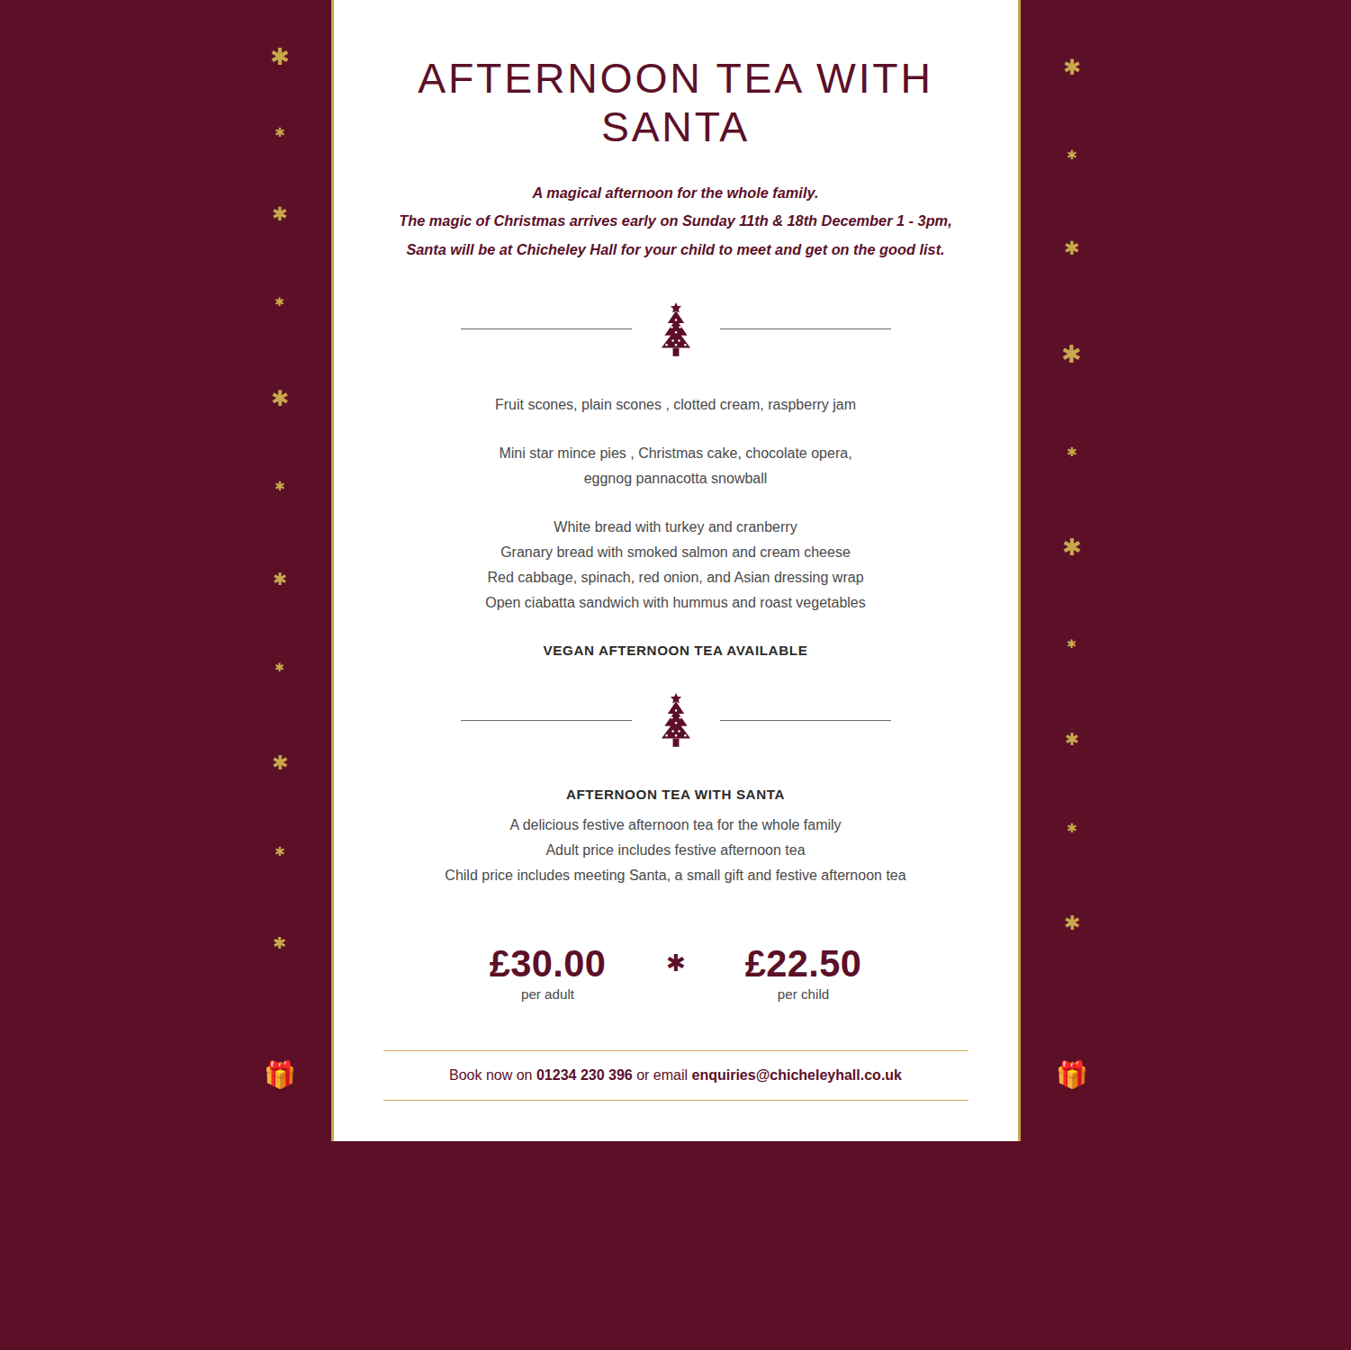✱ ✱ ✱ ✱ ✱ ✱ ✱ ✱ ✱ ✱ ✱ 🎁
✱ ✱ ✱ ✱ ✱ ✱ ✱ ✱ ✱ ✱ 🎁
Afternoon Tea with Santa
A magical afternoon for the whole family.
The magic of Christmas arrives early on Sunday 11th & 18th December 1 - 3pm,
Santa will be at Chicheley Hall for your child to meet and get on the good list.
Fruit scones, plain scones , clotted cream, raspberry jam
Mini star mince pies , Christmas cake, chocolate opera,
eggnog pannacotta snowball
White bread with turkey and cranberry
Granary bread with smoked salmon and cream cheese
Red cabbage, spinach, red onion, and Asian dressing wrap
Open ciabatta sandwich with hummus and roast vegetables
Vegan afternoon tea available
Afternoon Tea with Santa
A delicious festive afternoon tea for the whole family
Adult price includes festive afternoon tea
Child price includes meeting Santa, a small gift and festive afternoon tea
£30.00 per adult
✱
£22.50 per child
Book now on 01234 230 396 or email enquiries@chicheleyhall.co.uk